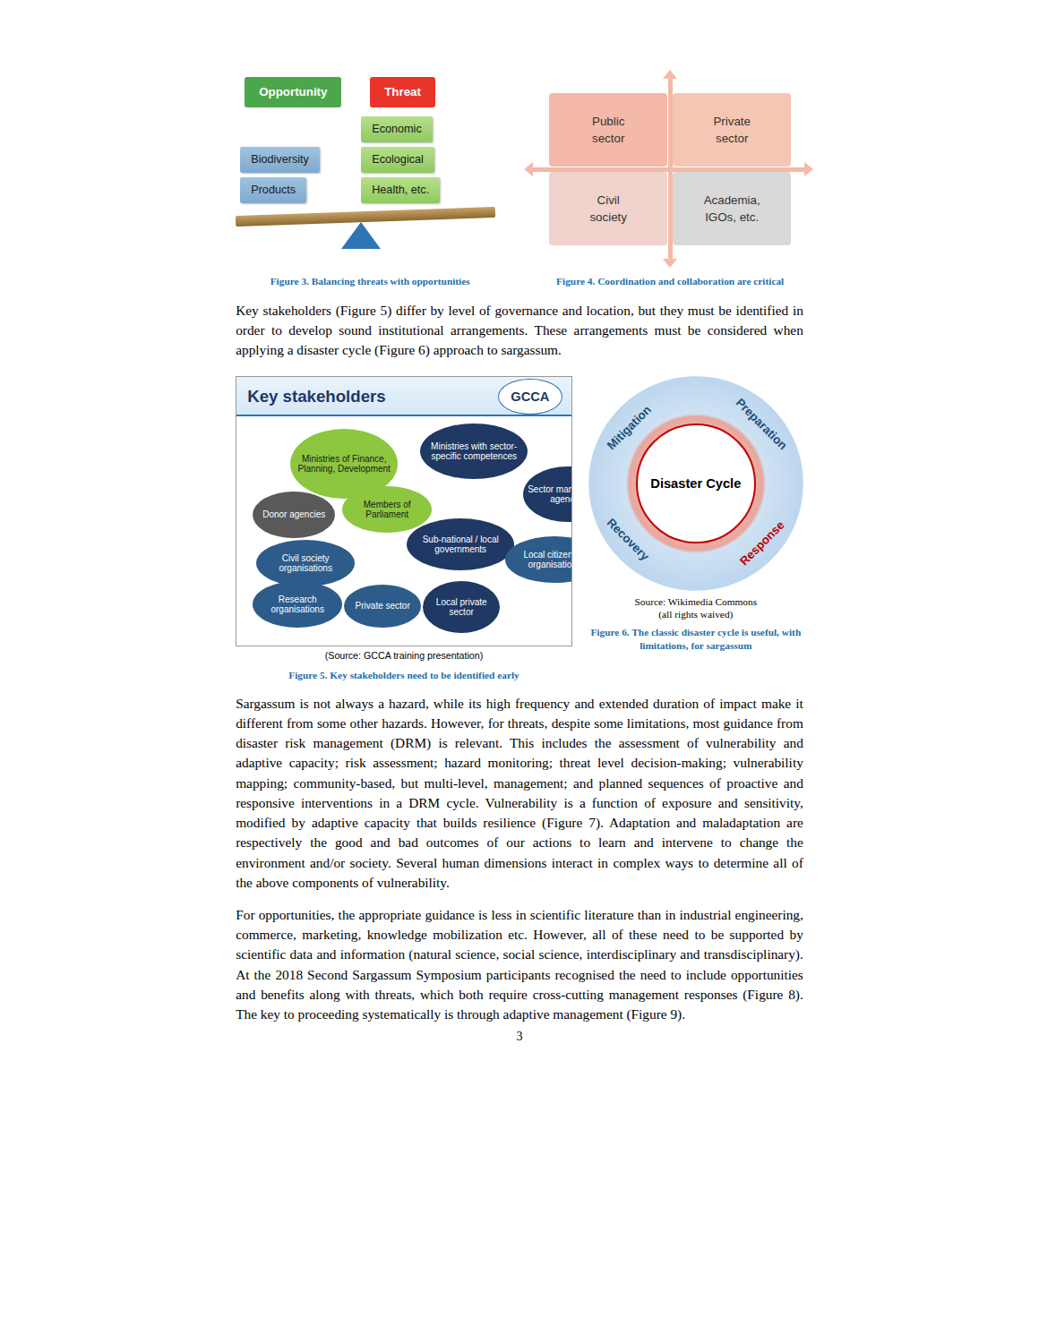Opportunity Threat Biodiversity Products Economic Ecological Health, etc.
Figure 3. Balancing threats with opportunities
Public
sector
Private
sector
Civil
society
Academia,
IGOs, etc.
Figure 4. Coordination and collaboration are critical
Key stakeholders (Figure 5) differ by level of governance and location, but they must be identified in order to develop sound institutional arrangements. These arrangements must be considered when applying a disaster cycle (Figure 6) approach to sargassum.
Key stakeholders
GCCA
Ministries of Finance, Planning, Development
Ministries with sector-specific competences
Sector management agencies
Donor agencies
Members of Parliament
Sub-national / local governments
Civil society organisations
Local citizens & organisations
Research organisations
Private sector
Local private sector
(Source: GCCA training presentation)
Figure 5. Key stakeholders need to be identified early
Mitigation
Preparation
Recovery
Response
⟶
⟵
Disaster Cycle
Source: Wikimedia Commons
(all rights waived)
Figure 6. The classic disaster cycle is useful, with limitations, for sargassum
Sargassum is not always a hazard, while its high frequency and extended duration of impact make it different from some other hazards. However, for threats, despite some limitations, most guidance from disaster risk management (DRM) is relevant. This includes the assessment of vulnerability and adaptive capacity; risk assessment; hazard monitoring; threat level decision-making; vulnerability mapping; community-based, but multi-level, management; and planned sequences of proactive and responsive interventions in a DRM cycle. Vulnerability is a function of exposure and sensitivity, modified by adaptive capacity that builds resilience (Figure 7). Adaptation and maladaptation are respectively the good and bad outcomes of our actions to learn and intervene to change the environment and/or society. Several human dimensions interact in complex ways to determine all of the above components of vulnerability.
For opportunities, the appropriate guidance is less in scientific literature than in industrial engineering, commerce, marketing, knowledge mobilization etc. However, all of these need to be supported by scientific data and information (natural science, social science, interdisciplinary and transdisciplinary). At the 2018 Second Sargassum Symposium participants recognised the need to include opportunities and benefits along with threats, which both require cross-cutting management responses (Figure 8). The key to proceeding systematically is through adaptive management (Figure 9).
3